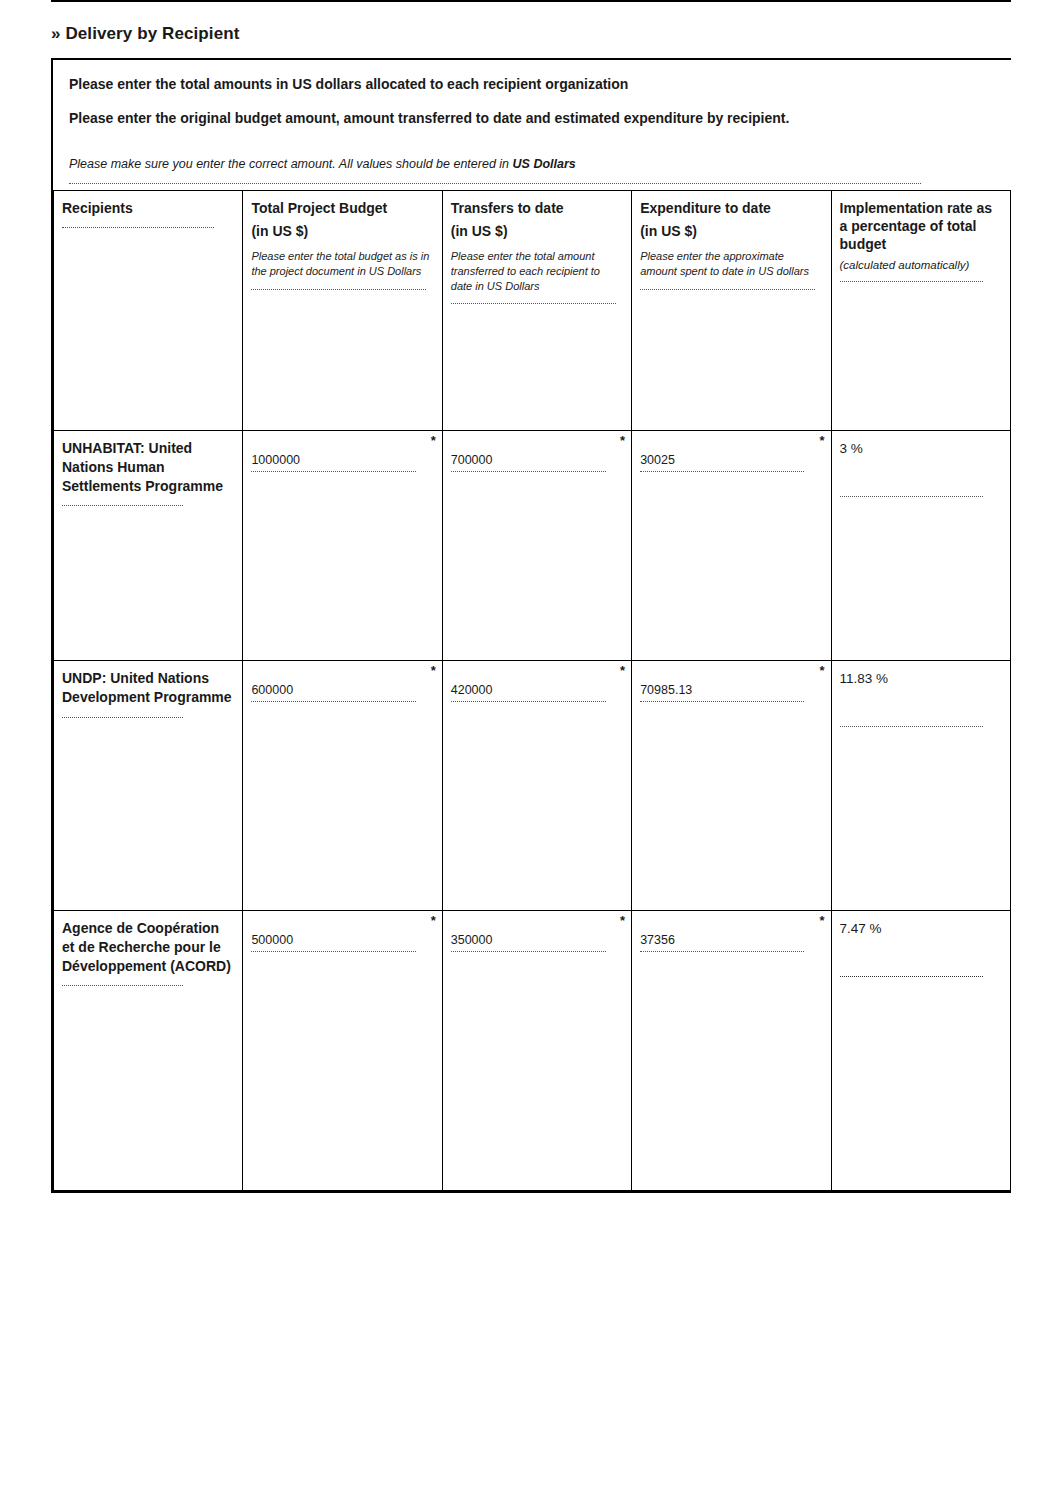» Delivery by Recipient
Please enter the total amounts in US dollars allocated to each recipient organization
Please enter the original budget amount, amount transferred to date and estimated expenditure by recipient.
Please make sure you enter the correct amount. All values should be entered in US Dollars
| Recipients | Total Project Budget (in US $) Please enter the total budget as is in the project document in US Dollars | Transfers to date (in US $) Please enter the total amount transferred to each recipient to date in US Dollars | Expenditure to date (in US $) Please enter the approximate amount spent to date in US dollars | Implementation rate as a percentage of total budget (calculated automatically) |
| UNHABITAT: United Nations Human Settlements Programme | * 1000000 | * 700000 | * 30025 | 3 % |
| UNDP: United Nations Development Programme | * 600000 | * 420000 | * 70985.13 | 11.83 % |
| Agence de Coopération et de Recherche pour le Développement (ACORD) | * 500000 | * 350000 | * 37356 | 7.47 % |